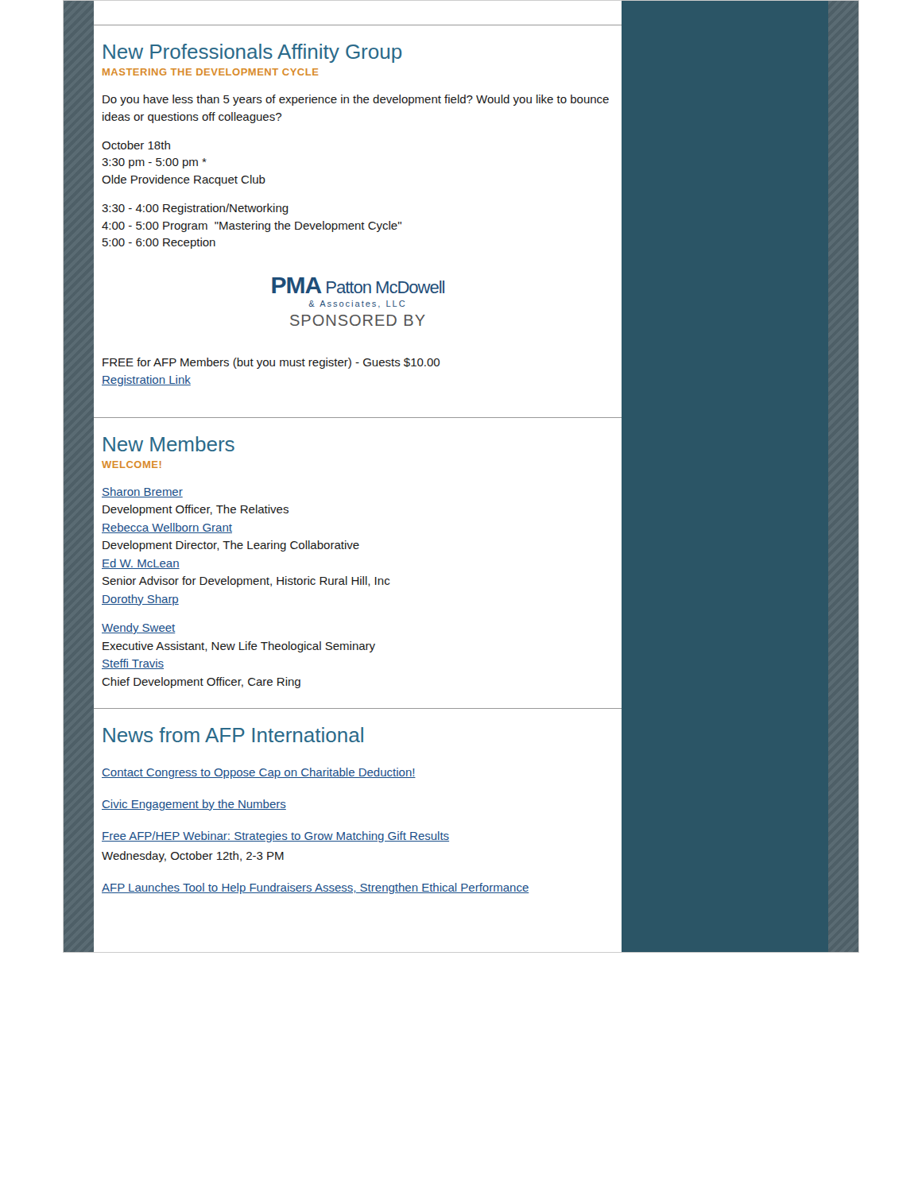New Professionals Affinity Group
Mastering the Development Cycle
Do you have less than 5 years of experience in the development field? Would you like to bounce ideas or questions off colleagues?
October 18th
3:30 pm - 5:00 pm *
Olde Providence Racquet Club
3:30 - 4:00 Registration/Networking
4:00 - 5:00 Program "Mastering the Development Cycle"
5:00 - 6:00 Reception
PMA Patton McDowell & Associates, LLC
SPONSORED BY
FREE for AFP Members (but you must register) - Guests $10.00
Registration Link
New Members
Welcome!
Sharon Bremer
Development Officer, The Relatives
Rebecca Wellborn Grant
Development Director, The Learing Collaborative
Ed W. McLean
Senior Advisor for Development, Historic Rural Hill, Inc
Dorothy Sharp
Wendy Sweet
Executive Assistant, New Life Theological Seminary
Steffi Travis
Chief Development Officer, Care Ring
News from AFP International
Contact Congress to Oppose Cap on Charitable Deduction!
Civic Engagement by the Numbers
Free AFP/HEP Webinar: Strategies to Grow Matching Gift Results
Wednesday, October 12th, 2-3 PM
AFP Launches Tool to Help Fundraisers Assess, Strengthen Ethical Performance